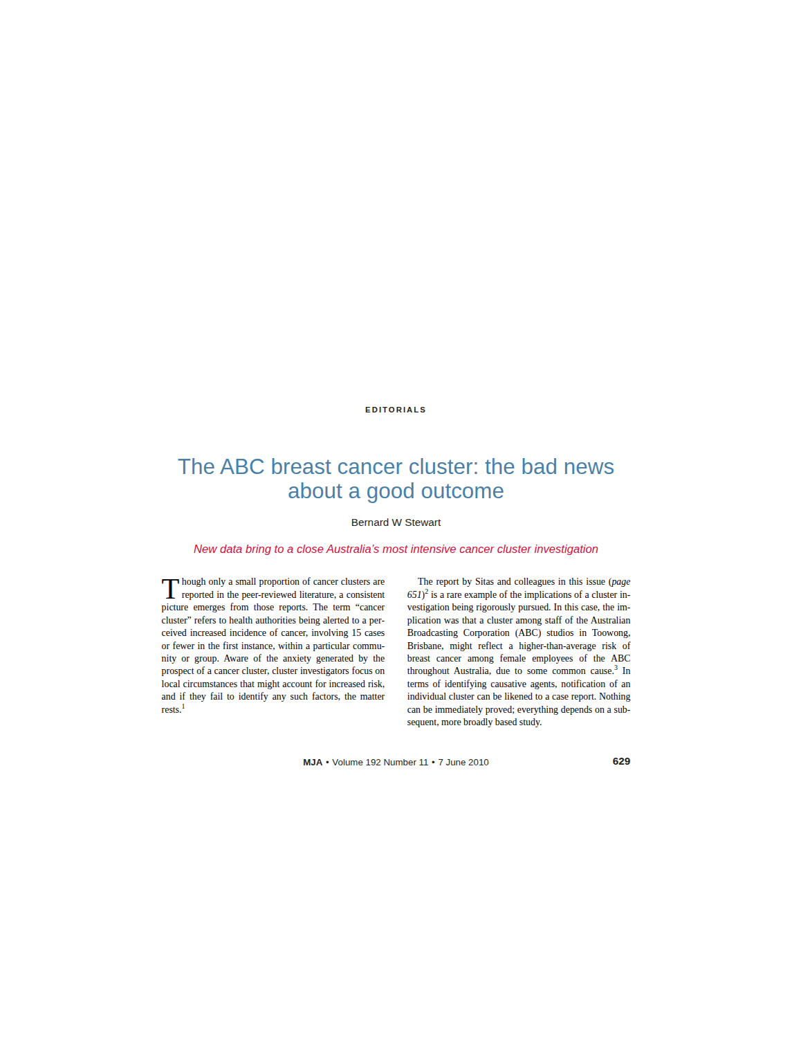EDITORIALS
The ABC breast cancer cluster: the bad news about a good outcome
Bernard W Stewart
New data bring to a close Australia’s most intensive cancer cluster investigation
Though only a small proportion of cancer clusters are reported in the peer-reviewed literature, a consistent picture emerges from those reports. The term “cancer cluster” refers to health authorities being alerted to a perceived increased incidence of cancer, involving 15 cases or fewer in the first instance, within a particular community or group. Aware of the anxiety generated by the prospect of a cancer cluster, cluster investigators focus on local circumstances that might account for increased risk, and if they fail to identify any such factors, the matter rests.1
The report by Sitas and colleagues in this issue (page 651)2 is a rare example of the implications of a cluster investigation being rigorously pursued. In this case, the implication was that a cluster among staff of the Australian Broadcasting Corporation (ABC) studios in Toowong, Brisbane, might reflect a higher-than-average risk of breast cancer among female employees of the ABC throughout Australia, due to some common cause.3 In terms of identifying causative agents, notification of an individual cluster can be likened to a case report. Nothing can be immediately proved; everything depends on a subsequent, more broadly based study.
MJA•Volume 192 Number 11•7 June 2010
629